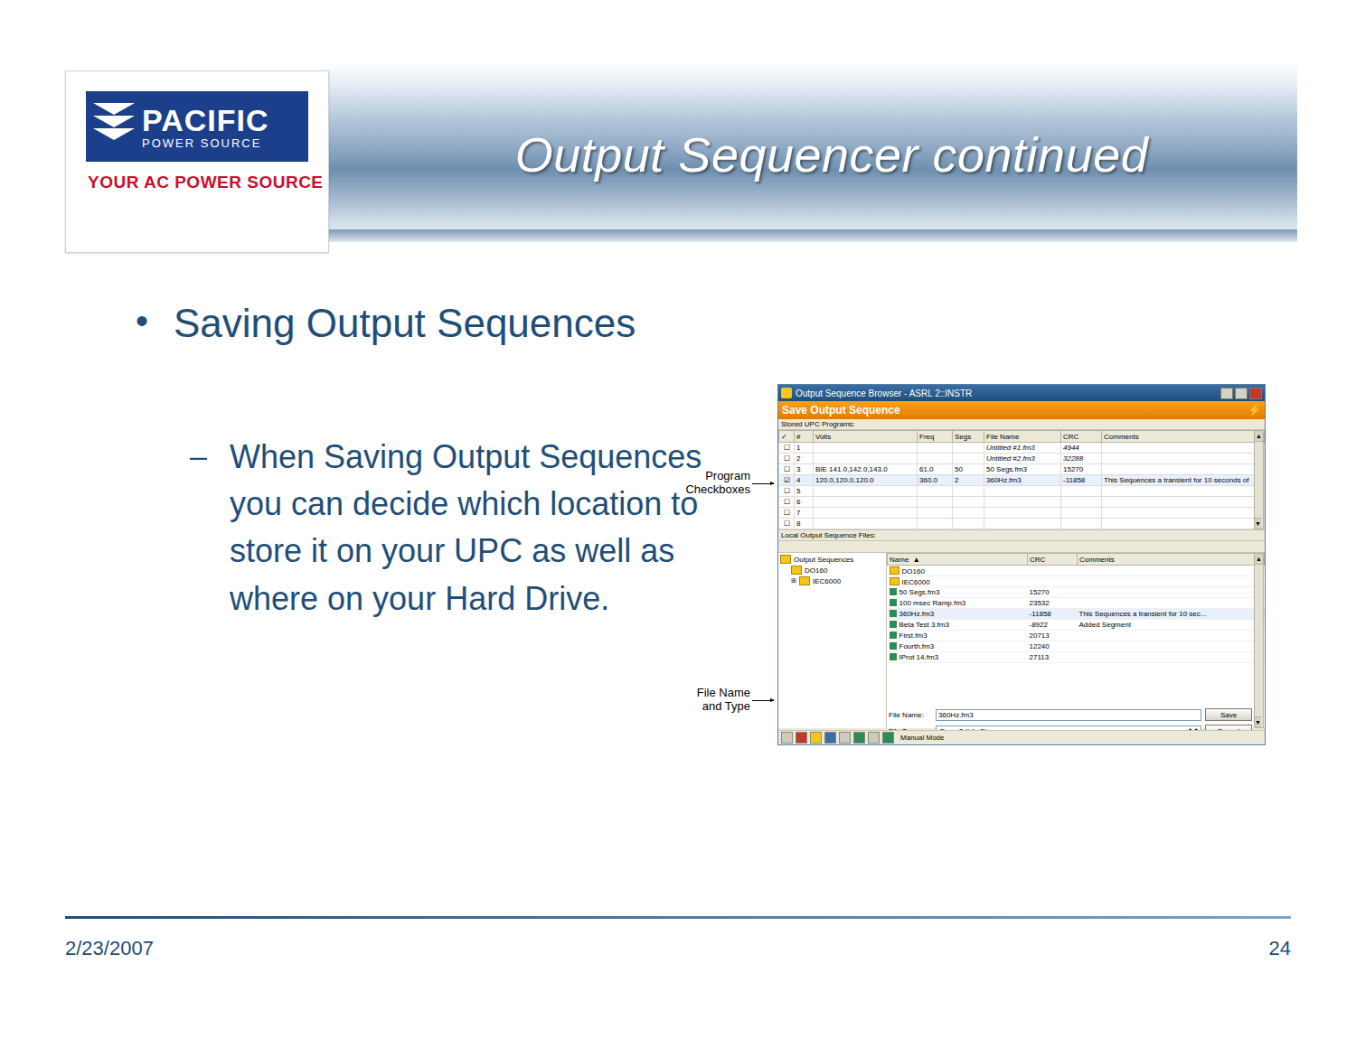Output Sequencer continued
PACIFIC
POWER SOURCE
YOUR AC POWER SOURCE
• Saving Output Sequences
– When Saving Output Sequences you can decide which location to store it on your UPC as well as where on your Hard Drive.
Program
Checkboxes
File Name
and Type
Output Sequence Browser - ASRL 2::INSTR
Save Output Sequence ⚡
Stored UPC Programs:
| ✓ | # | Volts | Freq | Segs | File Name | CRC | Comments |
| --- | --- | --- | --- | --- | --- | --- | --- |
| ☐ | 1 | | | | Untitled #1.fm3 | 4944 | |
| ☐ | 2 | | | | Untitled #2.fm3 | 32288 | |
| ☐ | 3 | BIE 141.0,142.0,143.0 | 61.0 | 50 | 50 Segs.fm3 | 15270 | |
| ☑ | 4 | 120.0,120.0,120.0 | 360.0 | 2 | 360Hz.fm3 | -11858 | This Sequences a transient for 10 seconds of |
| ☐ | 5 | | | | | | |
| ☐ | 6 | | | | | | |
| ☐ | 7 | | | | | | |
| ☐ | 8 | | | | | | |
▲
▼
Local Output Sequence Files:
Output Sequences
DO160
⊞ IEC6000
| Name ▲ | CRC | Comments |
| --- | --- | --- |
| DO160 | | |
| IEC6000 | | |
| 50 Segs.fm3 | 15270 | |
| 100 msec Ramp.fm3 | 23532 | |
| 360Hz.fm3 | -11858 | This Sequences a transient for 10 sec... |
| Beta Test 3.fm3 | -8922 | Added Segment |
| First.fm3 | 20713 | |
| Fourth.fm3 | 12240 | |
| IProt 14.fm3 | 27113 | |
▲
▼
File Name: Save
File Type: Form 3 (*.fm3) Cancel
Manual Mode
2/23/2007
24